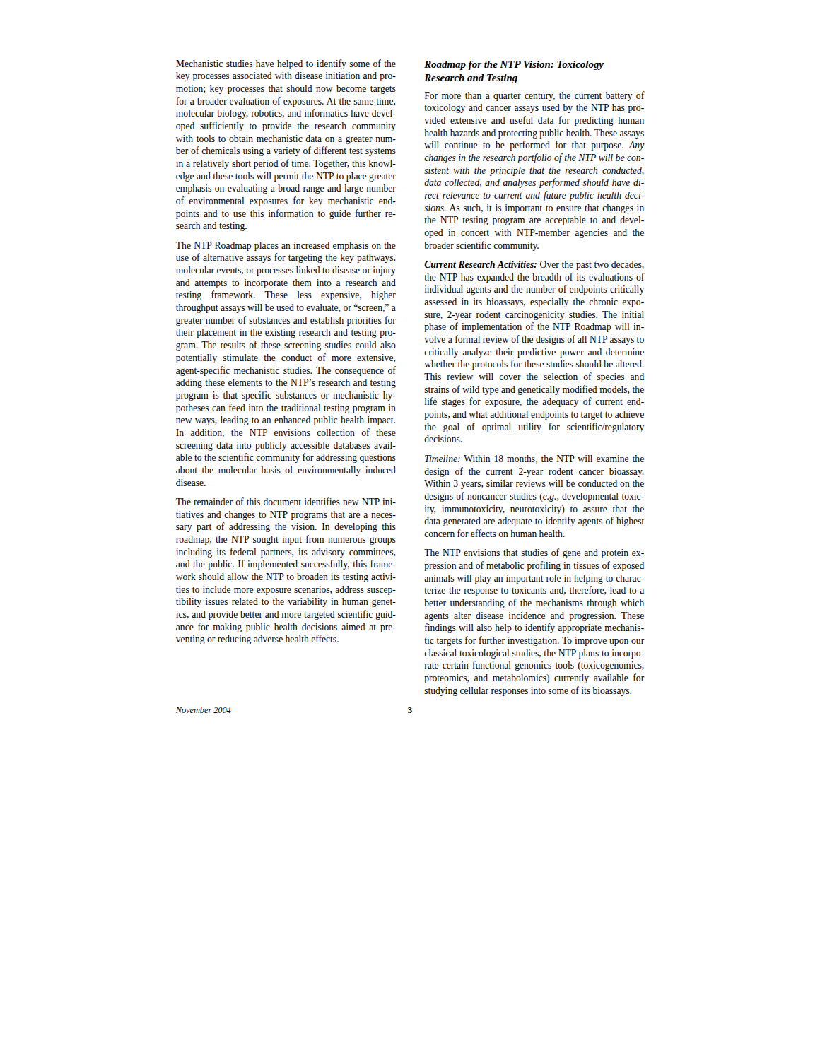Mechanistic studies have helped to identify some of the key processes associated with disease initiation and promotion; key processes that should now become targets for a broader evaluation of exposures. At the same time, molecular biology, robotics, and informatics have developed sufficiently to provide the research community with tools to obtain mechanistic data on a greater number of chemicals using a variety of different test systems in a relatively short period of time. Together, this knowledge and these tools will permit the NTP to place greater emphasis on evaluating a broad range and large number of environmental exposures for key mechanistic endpoints and to use this information to guide further research and testing.
The NTP Roadmap places an increased emphasis on the use of alternative assays for targeting the key pathways, molecular events, or processes linked to disease or injury and attempts to incorporate them into a research and testing framework. These less expensive, higher throughput assays will be used to evaluate, or “screen,” a greater number of substances and establish priorities for their placement in the existing research and testing program. The results of these screening studies could also potentially stimulate the conduct of more extensive, agent-specific mechanistic studies. The consequence of adding these elements to the NTP’s research and testing program is that specific substances or mechanistic hypotheses can feed into the traditional testing program in new ways, leading to an enhanced public health impact. In addition, the NTP envisions collection of these screening data into publicly accessible databases available to the scientific community for addressing questions about the molecular basis of environmentally induced disease.
The remainder of this document identifies new NTP initiatives and changes to NTP programs that are a necessary part of addressing the vision. In developing this roadmap, the NTP sought input from numerous groups including its federal partners, its advisory committees, and the public. If implemented successfully, this framework should allow the NTP to broaden its testing activities to include more exposure scenarios, address susceptibility issues related to the variability in human genetics, and provide better and more targeted scientific guidance for making public health decisions aimed at preventing or reducing adverse health effects.
Roadmap for the NTP Vision: Toxicology Research and Testing
For more than a quarter century, the current battery of toxicology and cancer assays used by the NTP has provided extensive and useful data for predicting human health hazards and protecting public health. These assays will continue to be performed for that purpose. Any changes in the research portfolio of the NTP will be consistent with the principle that the research conducted, data collected, and analyses performed should have direct relevance to current and future public health decisions. As such, it is important to ensure that changes in the NTP testing program are acceptable to and developed in concert with NTP-member agencies and the broader scientific community.
Current Research Activities: Over the past two decades, the NTP has expanded the breadth of its evaluations of individual agents and the number of endpoints critically assessed in its bioassays, especially the chronic exposure, 2-year rodent carcinogenicity studies. The initial phase of implementation of the NTP Roadmap will involve a formal review of the designs of all NTP assays to critically analyze their predictive power and determine whether the protocols for these studies should be altered. This review will cover the selection of species and strains of wild type and genetically modified models, the life stages for exposure, the adequacy of current endpoints, and what additional endpoints to target to achieve the goal of optimal utility for scientific/regulatory decisions.
Timeline: Within 18 months, the NTP will examine the design of the current 2-year rodent cancer bioassay. Within 3 years, similar reviews will be conducted on the designs of noncancer studies (e.g., developmental toxicity, immunotoxicity, neurotoxicity) to assure that the data generated are adequate to identify agents of highest concern for effects on human health.
The NTP envisions that studies of gene and protein expression and of metabolic profiling in tissues of exposed animals will play an important role in helping to characterize the response to toxicants and, therefore, lead to a better understanding of the mechanisms through which agents alter disease incidence and progression. These findings will also help to identify appropriate mechanistic targets for further investigation. To improve upon our classical toxicological studies, the NTP plans to incorporate certain functional genomics tools (toxicogenomics, proteomics, and metabolomics) currently available for studying cellular responses into some of its bioassays.
November 2004 3